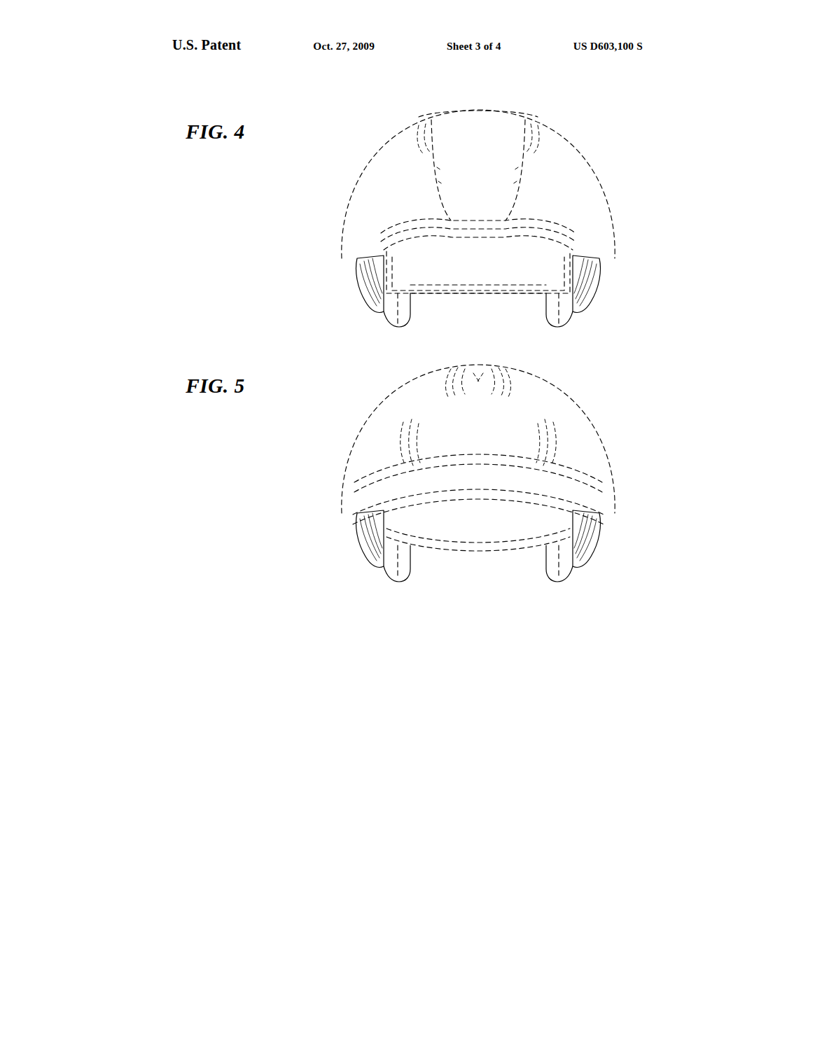U.S. Patent Oct. 27, 2009 Sheet 3 of 4 US D603,100 S
FIG. 4
FIG. 5